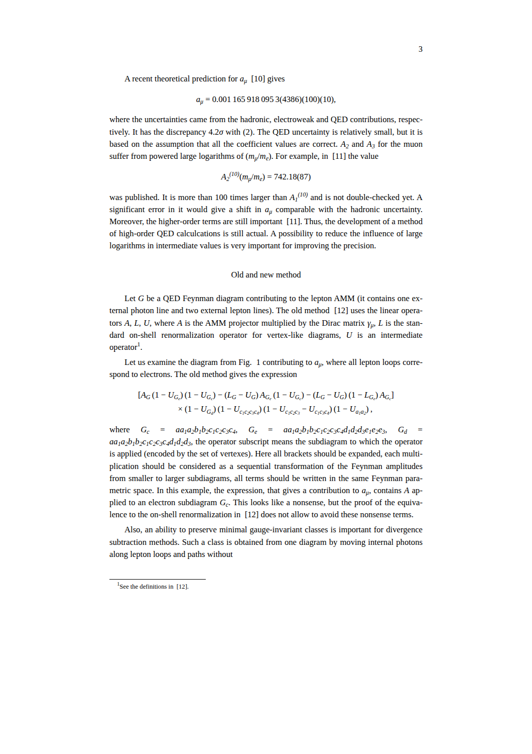3
A recent theoretical prediction for aμ [10] gives
aμ = 0.001 165 918 095 3(4386)(100)(10),
where the uncertainties came from the hadronic, electroweak and QED contributions, respectively. It has the discrepancy 4.2σ with (2). The QED uncertainty is relatively small, but it is based on the assumption that all the coefficient values are correct. A2 and A3 for the muon suffer from powered large logarithms of (mμ/me). For example, in [11] the value
A2(10)(mμ/me) = 742.18(87)
was published. It is more than 100 times larger than A1(10) and is not double-checked yet. A significant error in it would give a shift in aμ comparable with the hadronic uncertainty. Moreover, the higher-order terms are still important [11]. Thus, the development of a method of high-order QED calculcations is still actual. A possibility to reduce the influence of large logarithms in intermediate values is very important for improving the precision.
Old and new method
Let G be a QED Feynman diagram contributing to the lepton AMM (it contains one external photon line and two external lepton lines). The old method [12] uses the linear operators A, L, U, where A is the AMM projector multiplied by the Dirac matrix γμ, L is the standard on-shell renormalization operator for vertex-like diagrams, U is an intermediate operator1.
Let us examine the diagram from Fig. 1 contributing to aμ, where all lepton loops correspond to electrons. The old method gives the expression
[AG (1 − UGe) (1 − UGc) − (LG − UG) AGe (1 − UGc) − (LG − UG) (1 − LGe) AGc] × (1 − UGd) (1 − Uc1c2c3c4) (1 − Uc1c2c3 − Uc1c3c4) (1 − Ua1a2) ,
where Gc = aa1a2b1b2c1c2c3c4, Ge = aa1a2b1b2c1c2c3c4d1d2d3e1e2e3, Gd = aa1a2b1b2c1c2c3c4d1d2d3, the operator subscript means the subdiagram to which the operator is applied (encoded by the set of vertexes). Here all brackets should be expanded, each multiplication should be considered as a sequential transformation of the Feynman amplitudes from smaller to larger subdiagrams, all terms should be written in the same Feynman parametric space. In this example, the expression, that gives a contribution to aμ, contains A applied to an electron subdiagram Gc. This looks like a nonsense, but the proof of the equivalence to the on-shell renormalization in [12] does not allow to avoid these nonsense terms.
Also, an ability to preserve minimal gauge-invariant classes is important for divergence subtraction methods. Such a class is obtained from one diagram by moving internal photons along lepton loops and paths without
1See the definitions in [12].